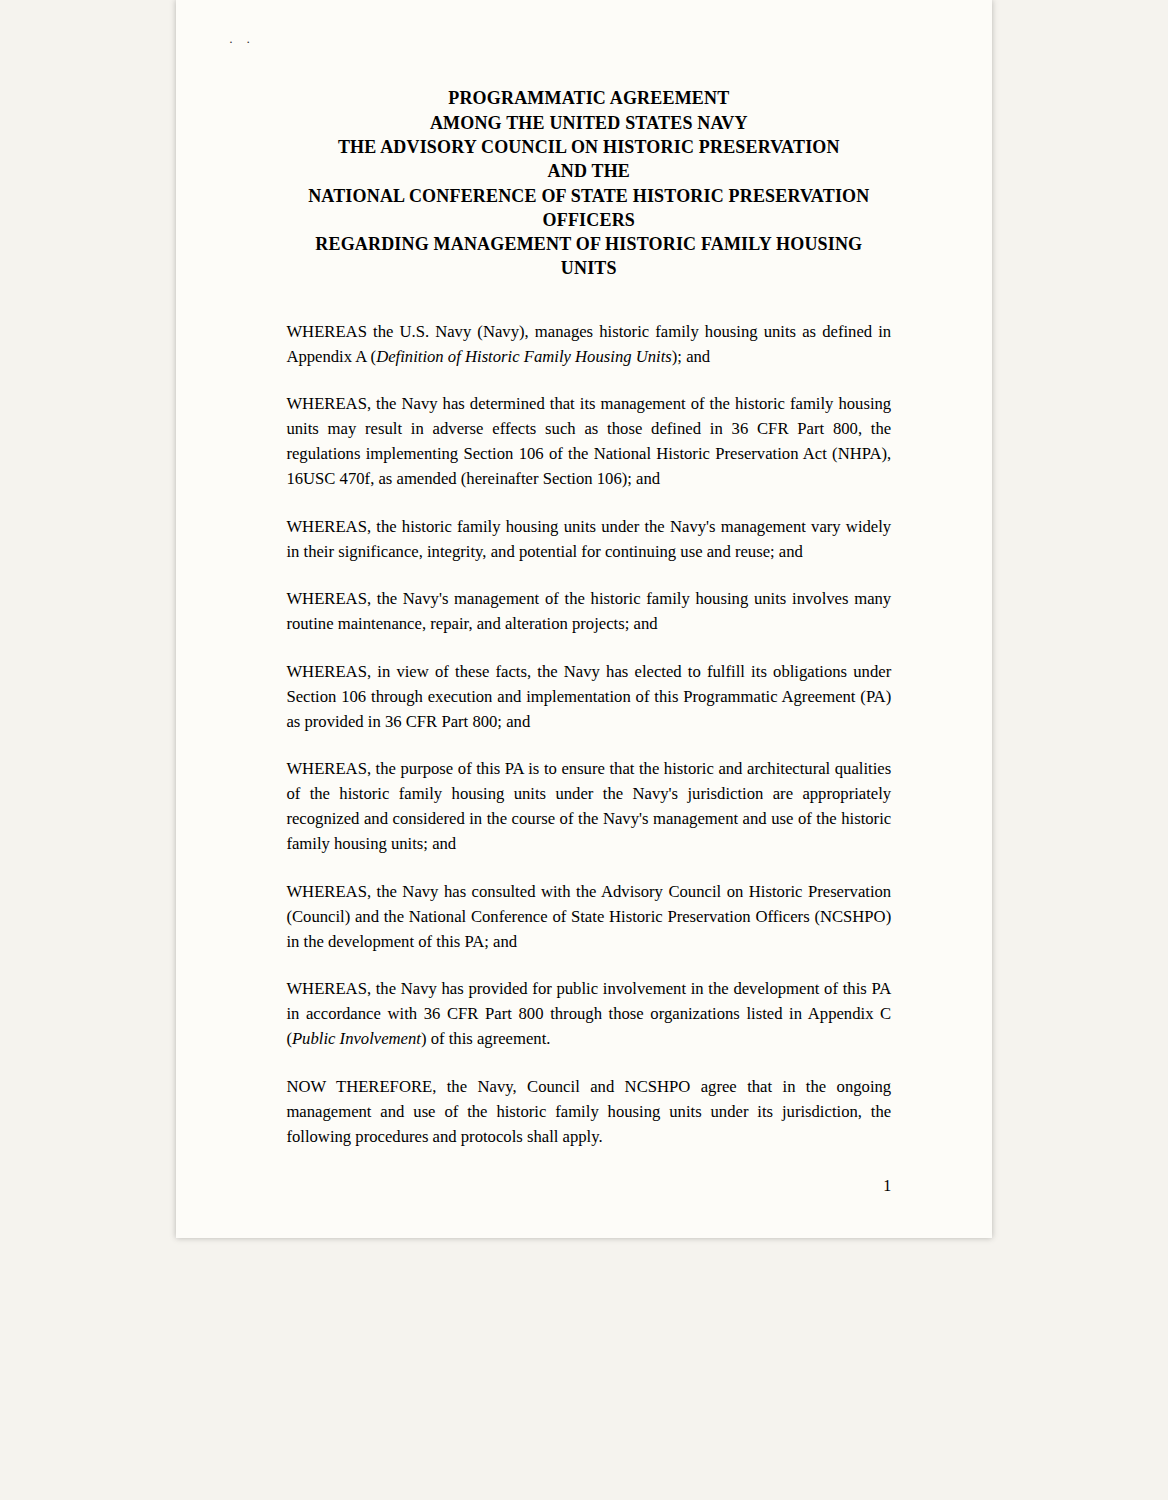· ·
PROGRAMMATIC AGREEMENT
AMONG THE UNITED STATES NAVY
THE ADVISORY COUNCIL ON HISTORIC PRESERVATION
AND THE
NATIONAL CONFERENCE OF STATE HISTORIC PRESERVATION
OFFICERS
REGARDING MANAGEMENT OF HISTORIC FAMILY HOUSING UNITS
WHEREAS the U.S. Navy (Navy), manages historic family housing units as defined in Appendix A (Definition of Historic Family Housing Units); and
WHEREAS, the Navy has determined that its management of the historic family housing units may result in adverse effects such as those defined in 36 CFR Part 800, the regulations implementing Section 106 of the National Historic Preservation Act (NHPA), 16USC 470f, as amended (hereinafter Section 106); and
WHEREAS, the historic family housing units under the Navy's management vary widely in their significance, integrity, and potential for continuing use and reuse; and
WHEREAS, the Navy's management of the historic family housing units involves many routine maintenance, repair, and alteration projects; and
WHEREAS, in view of these facts, the Navy has elected to fulfill its obligations under Section 106 through execution and implementation of this Programmatic Agreement (PA) as provided in 36 CFR Part 800; and
WHEREAS, the purpose of this PA is to ensure that the historic and architectural qualities of the historic family housing units under the Navy's jurisdiction are appropriately recognized and considered in the course of the Navy's management and use of the historic family housing units; and
WHEREAS, the Navy has consulted with the Advisory Council on Historic Preservation (Council) and the National Conference of State Historic Preservation Officers (NCSHPO) in the development of this PA; and
WHEREAS, the Navy has provided for public involvement in the development of this PA in accordance with 36 CFR Part 800 through those organizations listed in Appendix C (Public Involvement) of this agreement.
NOW THEREFORE, the Navy, Council and NCSHPO agree that in the ongoing management and use of the historic family housing units under its jurisdiction, the following procedures and protocols shall apply.
1